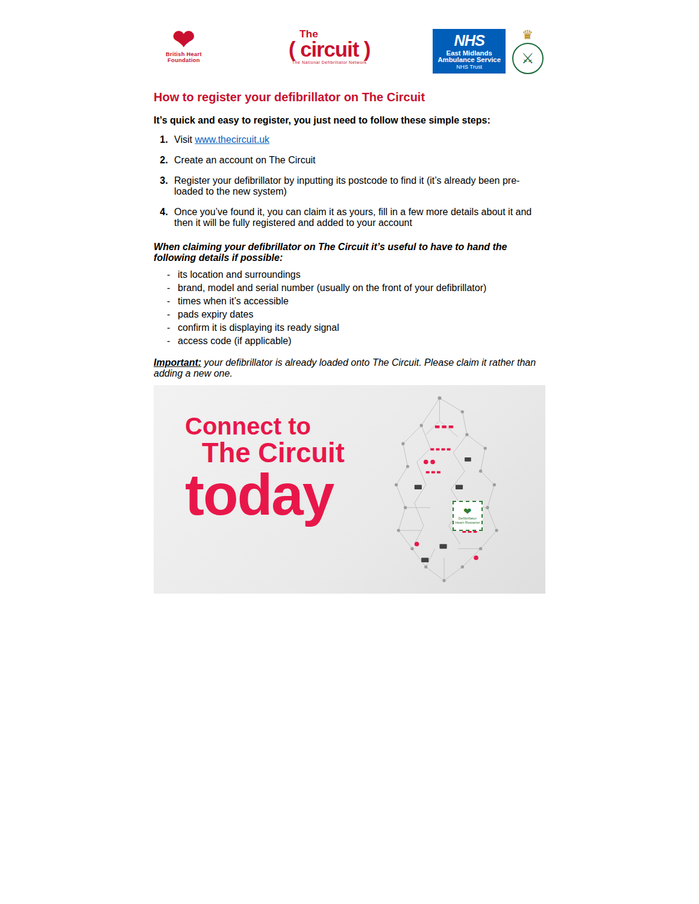❤ British Heart
Foundation
The ( circuit ) The National Defibrillator Network
NHS East Midlands
Ambulance Service NHS Trust
♛
⚔
How to register your defibrillator on The Circuit
It’s quick and easy to register, you just need to follow these simple steps:
Visit www.thecircuit.uk
Create an account on The Circuit
Register your defibrillator by inputting its postcode to find it (it’s already been pre-loaded to the new system)
Once you’ve found it, you can claim it as yours, fill in a few more details about it and then it will be fully registered and added to your account
When claiming your defibrillator on The Circuit it’s useful to have to hand the following details if possible:
its location and surroundings
brand, model and serial number (usually on the front of your defibrillator)
times when it’s accessible
pads expiry dates
confirm it is displaying its ready signal
access code (if applicable)
Important: your defibrillator is already loaded onto The Circuit. Please claim it rather than adding a new one.
Connect to The Circuit today
❤ Defibrillator
Heart Restarter